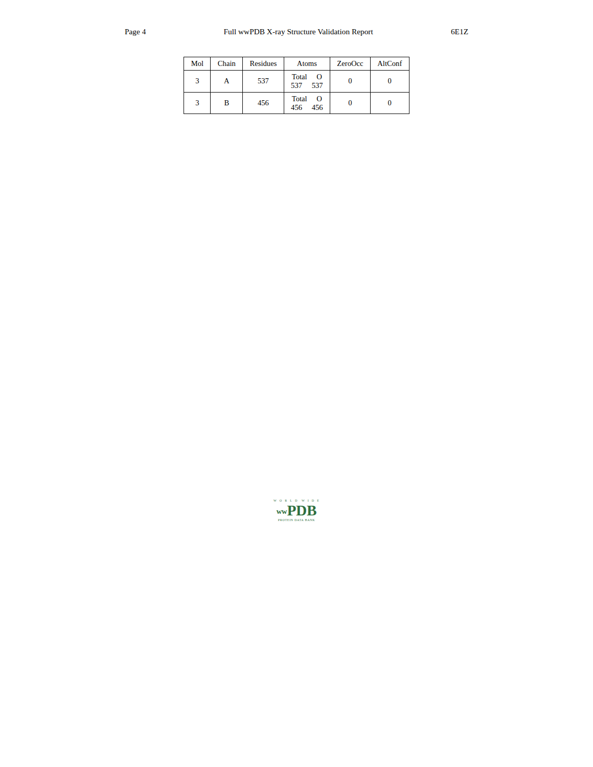Page 4
Full wwPDB X-ray Structure Validation Report
6E1Z
| Mol | Chain | Residues | Atoms | ZeroOcc | AltConf |
| --- | --- | --- | --- | --- | --- |
| 3 | A | 537 | Total O 537 537 | 0 | 0 |
| 3 | B | 456 | Total O 456 456 | 0 | 0 |
W O R L D W I D E
ww PDB
PROTEIN DATA BANK